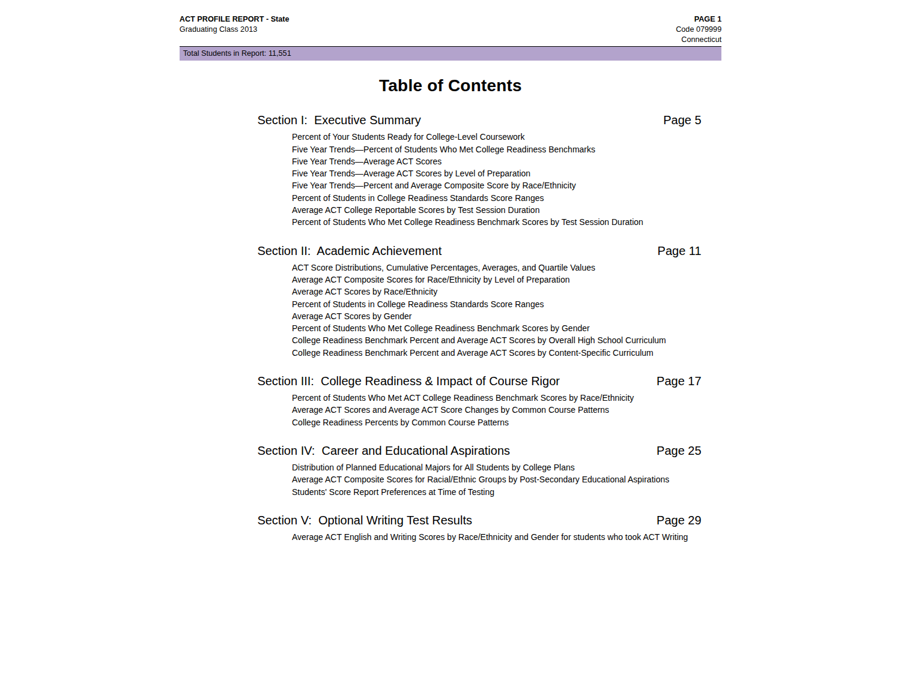ACT PROFILE REPORT - State
PAGE 1
Graduating Class 2013
Code 079999
Connecticut
Total Students in Report: 11,551
Table of Contents
Section I: Executive Summary Page 5
Percent of Your Students Ready for College-Level Coursework
Five Year Trends—Percent of Students Who Met College Readiness Benchmarks
Five Year Trends—Average ACT Scores
Five Year Trends—Average ACT Scores by Level of Preparation
Five Year Trends—Percent and Average Composite Score by Race/Ethnicity
Percent of Students in College Readiness Standards Score Ranges
Average ACT College Reportable Scores by Test Session Duration
Percent of Students Who Met College Readiness Benchmark Scores by Test Session Duration
Section II: Academic Achievement Page 11
ACT Score Distributions, Cumulative Percentages, Averages, and Quartile Values
Average ACT Composite Scores for Race/Ethnicity by Level of Preparation
Average ACT Scores by Race/Ethnicity
Percent of Students in College Readiness Standards Score Ranges
Average ACT Scores by Gender
Percent of Students Who Met College Readiness Benchmark Scores by Gender
College Readiness Benchmark Percent and Average ACT Scores by Overall High School Curriculum
College Readiness Benchmark Percent and Average ACT Scores by Content-Specific Curriculum
Section III: College Readiness & Impact of Course Rigor Page 17
Percent of Students Who Met ACT College Readiness Benchmark Scores by Race/Ethnicity
Average ACT Scores and Average ACT Score Changes by Common Course Patterns
College Readiness Percents by Common Course Patterns
Section IV: Career and Educational Aspirations Page 25
Distribution of Planned Educational Majors for All Students by College Plans
Average ACT Composite Scores for Racial/Ethnic Groups by Post-Secondary Educational Aspirations
Students' Score Report Preferences at Time of Testing
Section V: Optional Writing Test Results Page 29
Average ACT English and Writing Scores by Race/Ethnicity and Gender for students who took ACT Writing